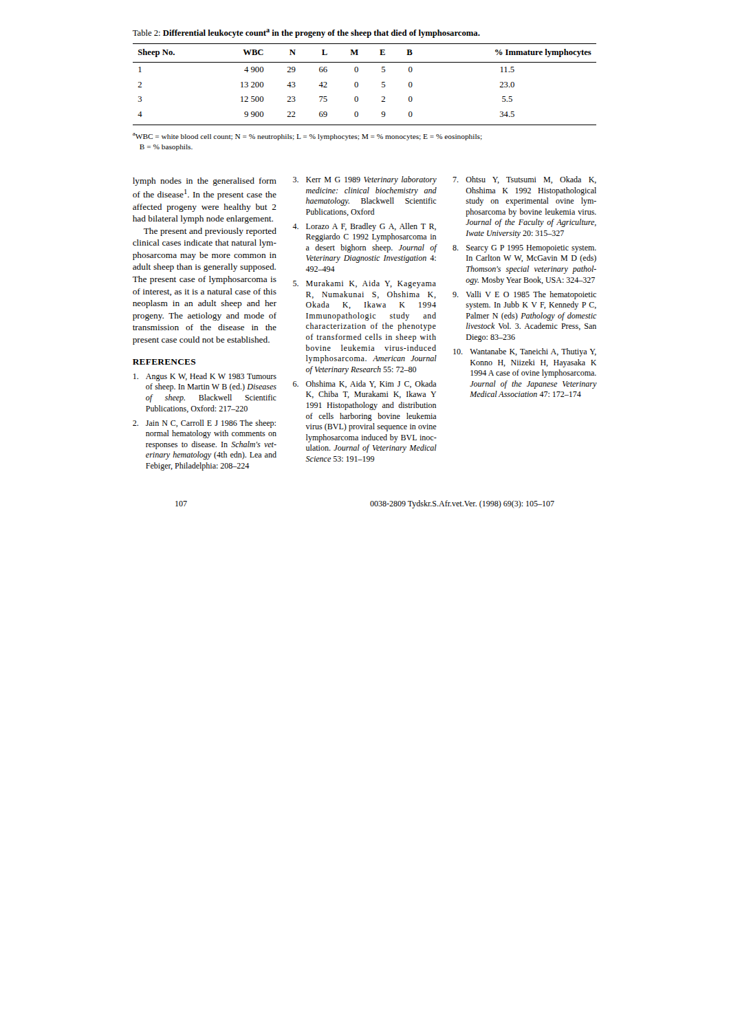Table 2: Differential leukocyte counta in the progeny of the sheep that died of lymphosarcoma.
| Sheep No. | WBC | N | L | M | E | B | % Immature lymphocytes |
| --- | --- | --- | --- | --- | --- | --- | --- |
| 1 | 4 900 | 29 | 66 | 0 | 5 | 0 | 11.5 |
| 2 | 13 200 | 43 | 42 | 0 | 5 | 0 | 23.0 |
| 3 | 12 500 | 23 | 75 | 0 | 2 | 0 | 5.5 |
| 4 | 9 900 | 22 | 69 | 0 | 9 | 0 | 34.5 |
a WBC = white blood cell count; N = % neutrophils; L = % lymphocytes; M = % monocytes; E = % eosinophils; B = % basophils.
lymph nodes in the generalised form of the disease1. In the present case the affected progeny were healthy but 2 had bilateral lymph node enlargement.
The present and previously reported clinical cases indicate that natural lymphosarcoma may be more common in adult sheep than is generally supposed. The present case of lymphosarcoma is of interest, as it is a natural case of this neoplasm in an adult sheep and her progeny. The aetiology and mode of transmission of the disease in the present case could not be established.
References
Angus K W, Head K W 1983 Tumours of sheep. In Martin W B (ed.) Diseases of sheep. Blackwell Scientific Publications, Oxford: 217–220
Jain N C, Carroll E J 1986 The sheep: normal hematology with comments on responses to disease. In Schalm's veterinary hematology (4th edn). Lea and Febiger, Philadelphia: 208–224
Kerr M G 1989 Veterinary laboratory medicine: clinical biochemistry and haematology. Blackwell Scientific Publications, Oxford
Lorazo A F, Bradley G A, Allen T R, Reggiardo C 1992 Lymphosarcoma in a desert bighorn sheep. Journal of Veterinary Diagnostic Investigation 4: 492–494
Murakami K, Aida Y, Kageyama R, Numakunai S, Ohshima K, Okada K, Ikawa K 1994 Immunopathologic study and characterization of the phenotype of transformed cells in sheep with bovine leukemia virus-induced lymphosarcoma. American Journal of Veterinary Research 55: 72–80
Ohshima K, Aida Y, Kim J C, Okada K, Chiba T, Murakami K, Ikawa Y 1991 Histopathology and distribution of cells harboring bovine leukemia virus (BVL) proviral sequence in ovine lymphosarcoma induced by BVL inoculation. Journal of Veterinary Medical Science 53: 191–199
Ohtsu Y, Tsutsumi M, Okada K, Ohshima K 1992 Histopathological study on experimental ovine lymphosarcoma by bovine leukemia virus. Journal of the Faculty of Agriculture, Iwate University 20: 315–327
Searcy G P 1995 Hemopoietic system. In Carlton W W, McGavin M D (eds) Thomson's special veterinary pathology. Mosby Year Book, USA: 324–327
Valli V E O 1985 The hematopoietic system. In Jubb K V F, Kennedy P C, Palmer N (eds) Pathology of domestic livestock Vol. 3. Academic Press, San Diego: 83–236
Wantanabe K, Taneichi A, Thutiya Y, Konno H, Niizeki H, Hayasaka K 1994 A case of ovine lymphosarcoma. Journal of the Japanese Veterinary Medical Association 47: 172–174
107 0038-2809 Tydskr.S.Afr.vet.Ver. (1998) 69(3): 105–107